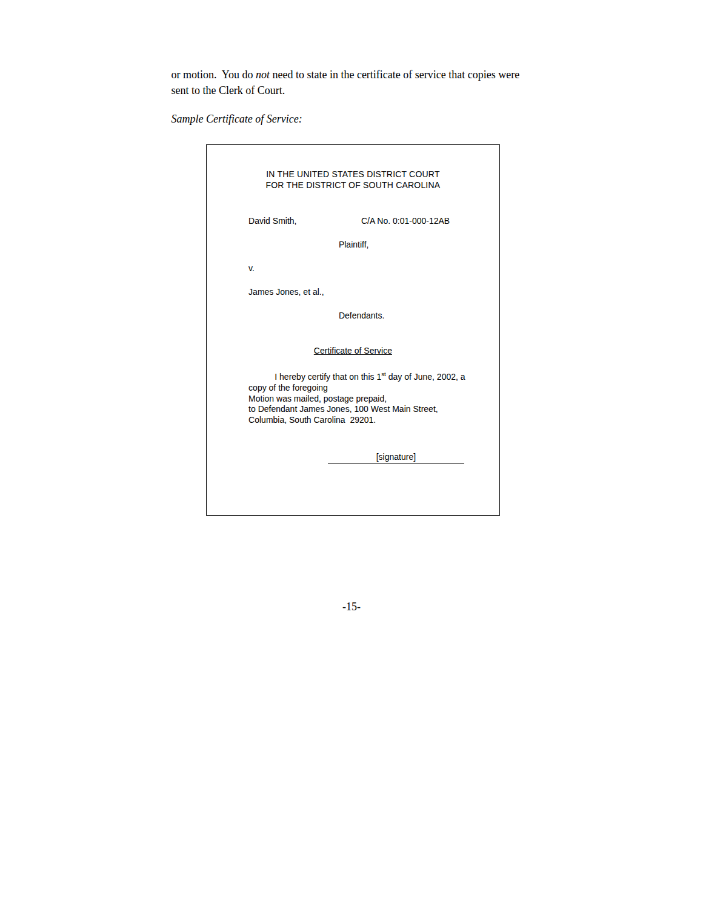or motion. You do not need to state in the certificate of service that copies were sent to the Clerk of Court.
Sample Certificate of Service:
IN THE UNITED STATES DISTRICT COURT
FOR THE DISTRICT OF SOUTH CAROLINA
David Smith, C/A No. 0:01-000-12AB
Plaintiff,
v.
James Jones, et al.,
Defendants.
Certificate of Service
I hereby certify that on this 1st day of June, 2002, a copy of the foregoing
Motion was mailed, postage prepaid,
to Defendant James Jones, 100 West Main Street,
Columbia, South Carolina 29201.
[signature]
-15-